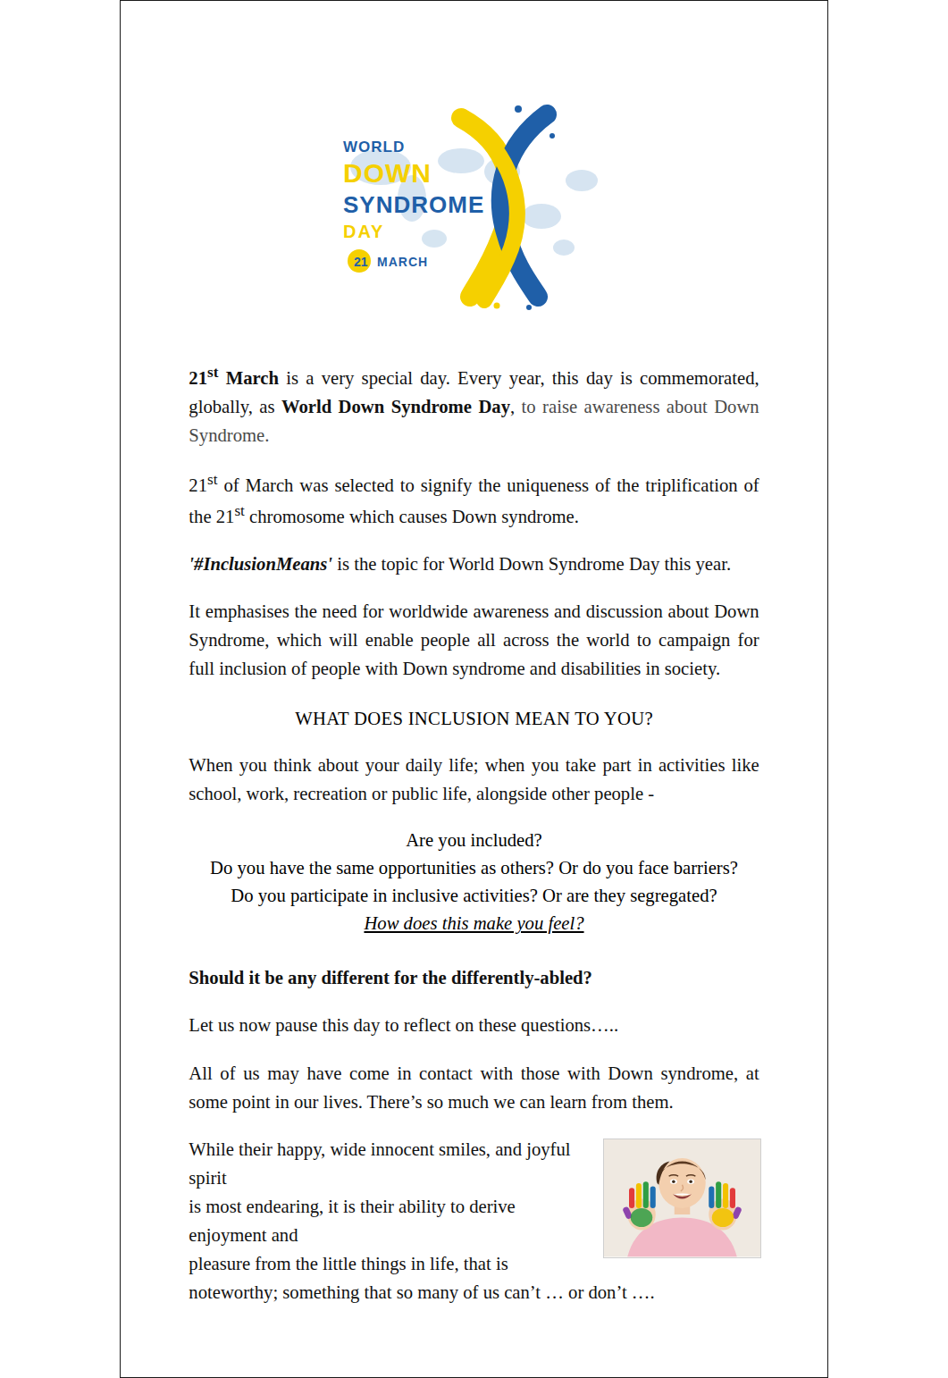WORLD DOWN SYNDROME DAY 21 MARCH
21st March is a very special day. Every year, this day is commemorated, globally, as World Down Syndrome Day, to raise awareness about Down Syndrome.
21st of March was selected to signify the uniqueness of the triplification of the 21st chromosome which causes Down syndrome.
'#InclusionMeans' is the topic for World Down Syndrome Day this year.
It emphasises the need for worldwide awareness and discussion about Down Syndrome, which will enable people all across the world to campaign for full inclusion of people with Down syndrome and disabilities in society.
WHAT DOES INCLUSION MEAN TO YOU?
When you think about your daily life; when you take part in activities like school, work, recreation or public life, alongside other people -
Are you included?
Do you have the same opportunities as others? Or do you face barriers?
Do you participate in inclusive activities? Or are they segregated?
How does this make you feel?
Should it be any different for the differently-abled?
Let us now pause this day to reflect on these questions…..
All of us may have come in contact with those with Down syndrome, at some point in our lives. There’s so much we can learn from them.
While their happy, wide innocent smiles, and joyful spirit
is most endearing, it is their ability to derive enjoyment and
pleasure from the little things in life, that is noteworthy; something that so many of us can’t … or don’t ….